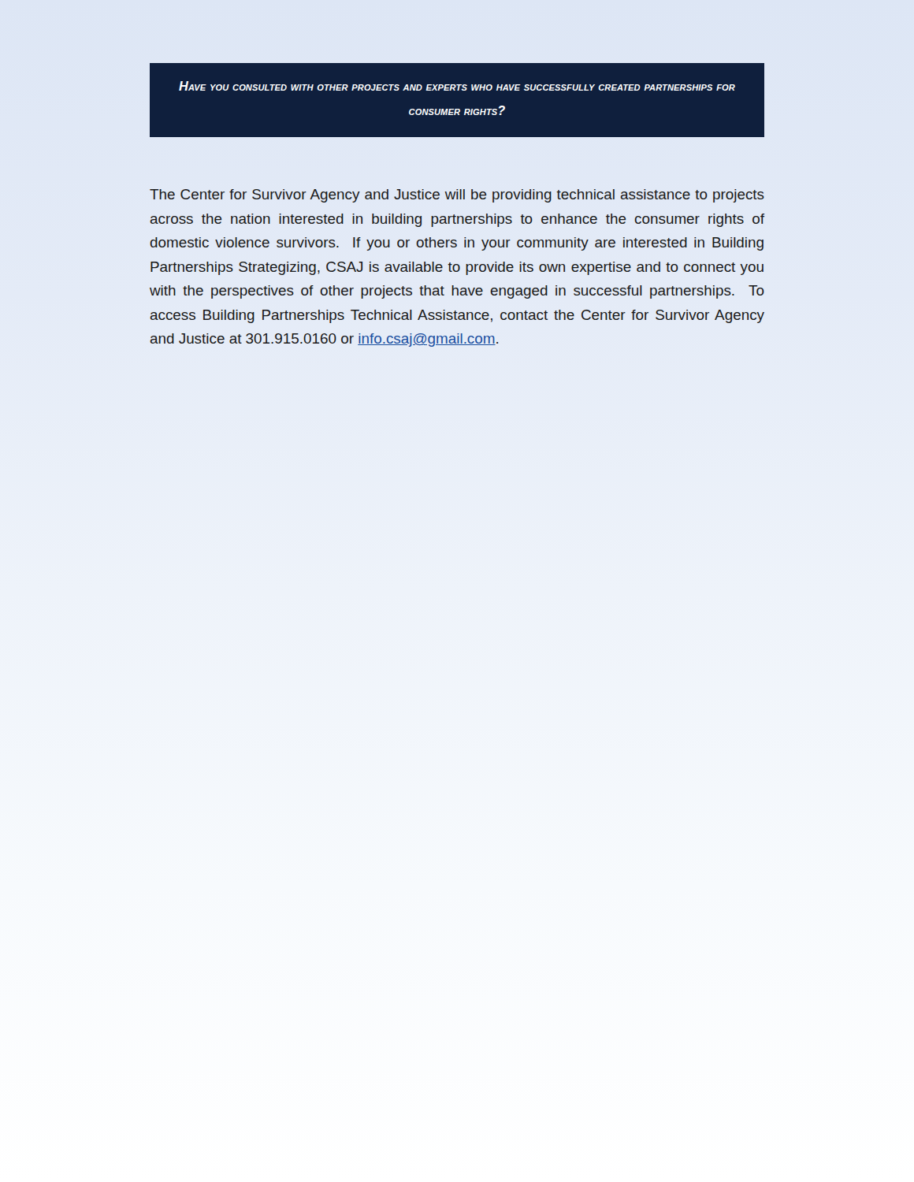Have you consulted with other projects and experts who have successfully created partnerships for consumer rights?
The Center for Survivor Agency and Justice will be providing technical assistance to projects across the nation interested in building partnerships to enhance the consumer rights of domestic violence survivors. If you or others in your community are interested in Building Partnerships Strategizing, CSAJ is available to provide its own expertise and to connect you with the perspectives of other projects that have engaged in successful partnerships. To access Building Partnerships Technical Assistance, contact the Center for Survivor Agency and Justice at 301.915.0160 or info.csaj@gmail.com.